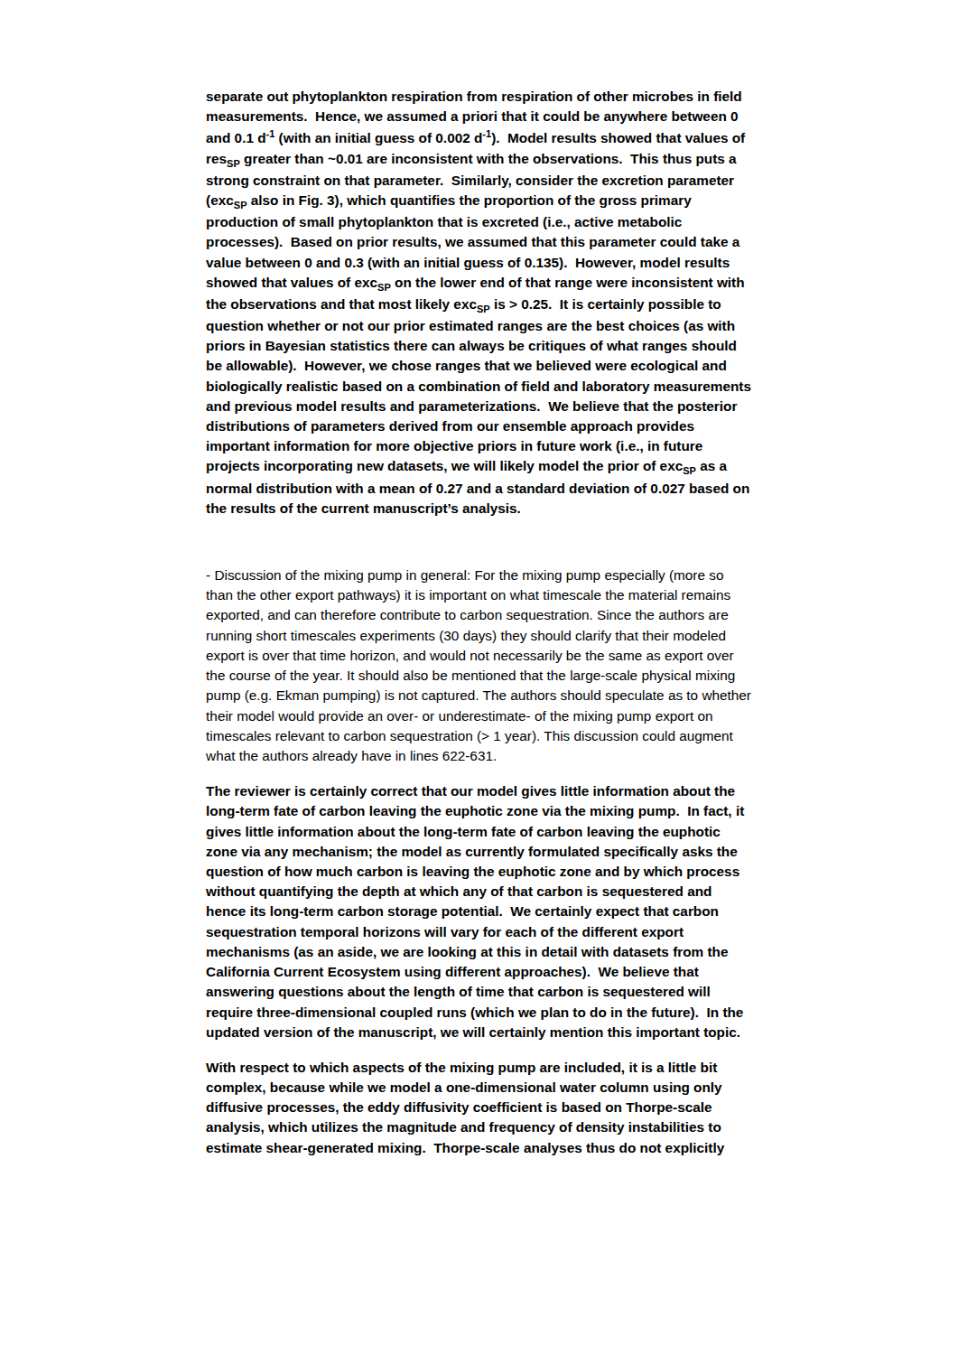separate out phytoplankton respiration from respiration of other microbes in field measurements. Hence, we assumed a priori that it could be anywhere between 0 and 0.1 d-1 (with an initial guess of 0.002 d-1). Model results showed that values of resSP greater than ~0.01 are inconsistent with the observations. This thus puts a strong constraint on that parameter. Similarly, consider the excretion parameter (excSP also in Fig. 3), which quantifies the proportion of the gross primary production of small phytoplankton that is excreted (i.e., active metabolic processes). Based on prior results, we assumed that this parameter could take a value between 0 and 0.3 (with an initial guess of 0.135). However, model results showed that values of excSP on the lower end of that range were inconsistent with the observations and that most likely excSP is > 0.25. It is certainly possible to question whether or not our prior estimated ranges are the best choices (as with priors in Bayesian statistics there can always be critiques of what ranges should be allowable). However, we chose ranges that we believed were ecological and biologically realistic based on a combination of field and laboratory measurements and previous model results and parameterizations. We believe that the posterior distributions of parameters derived from our ensemble approach provides important information for more objective priors in future work (i.e., in future projects incorporating new datasets, we will likely model the prior of excSP as a normal distribution with a mean of 0.27 and a standard deviation of 0.027 based on the results of the current manuscript’s analysis.
- Discussion of the mixing pump in general: For the mixing pump especially (more so than the other export pathways) it is important on what timescale the material remains exported, and can therefore contribute to carbon sequestration. Since the authors are running short timescales experiments (30 days) they should clarify that their modeled export is over that time horizon, and would not necessarily be the same as export over the course of the year. It should also be mentioned that the large-scale physical mixing pump (e.g. Ekman pumping) is not captured. The authors should speculate as to whether their model would provide an over- or underestimate- of the mixing pump export on timescales relevant to carbon sequestration (> 1 year). This discussion could augment what the authors already have in lines 622-631.
The reviewer is certainly correct that our model gives little information about the long-term fate of carbon leaving the euphotic zone via the mixing pump. In fact, it gives little information about the long-term fate of carbon leaving the euphotic zone via any mechanism; the model as currently formulated specifically asks the question of how much carbon is leaving the euphotic zone and by which process without quantifying the depth at which any of that carbon is sequestered and hence its long-term carbon storage potential. We certainly expect that carbon sequestration temporal horizons will vary for each of the different export mechanisms (as an aside, we are looking at this in detail with datasets from the California Current Ecosystem using different approaches). We believe that answering questions about the length of time that carbon is sequestered will require three-dimensional coupled runs (which we plan to do in the future). In the updated version of the manuscript, we will certainly mention this important topic.
With respect to which aspects of the mixing pump are included, it is a little bit complex, because while we model a one-dimensional water column using only diffusive processes, the eddy diffusivity coefficient is based on Thorpe-scale analysis, which utilizes the magnitude and frequency of density instabilities to estimate shear-generated mixing. Thorpe-scale analyses thus do not explicitly